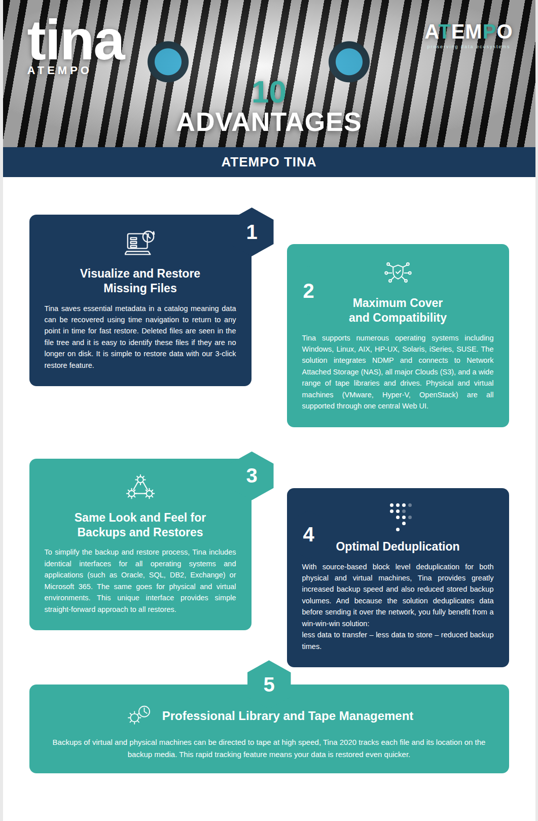tina
ATEMPO
ATEMPO
preserving data ecosystems
10
ADVANTAGES
ATEMPO TINA
Visualize and Restore
Missing Files
Tina saves essential metadata in a catalog meaning data can be recovered using time navigation to return to any point in time for fast restore. Deleted files are seen in the file tree and it is easy to identify these files if they are no longer on disk. It is simple to restore data with our 3-click restore feature.
1
Maximum Cover
and Compatibility
Tina supports numerous operating systems including Windows, Linux, AIX, HP-UX, Solaris, iSeries, SUSE. The solution integrates NDMP and connects to Network Attached Storage (NAS), all major Clouds (S3), and a wide range of tape libraries and drives. Physical and virtual machines (VMware, Hyper-V, OpenStack) are all supported through one central Web UI.
2
Same Look and Feel for
Backups and Restores
To simplify the backup and restore process, Tina includes identical interfaces for all operating systems and applications (such as Oracle, SQL, DB2, Exchange) or Microsoft 365. The same goes for physical and virtual environments. This unique interface provides simple straight-forward approach to all restores.
3
Optimal Deduplication
With source-based block level deduplication for both physical and virtual machines, Tina provides greatly increased backup speed and also reduced stored backup volumes. And because the solution deduplicates data before sending it over the network, you fully benefit from a win-win-win solution:
less data to transfer – less data to store – reduced backup times.
4
5
Professional Library and Tape Management
Backups of virtual and physical machines can be directed to tape at high speed, Tina 2020 tracks each file and its location on the backup media. This rapid tracking feature means your data is restored even quicker.